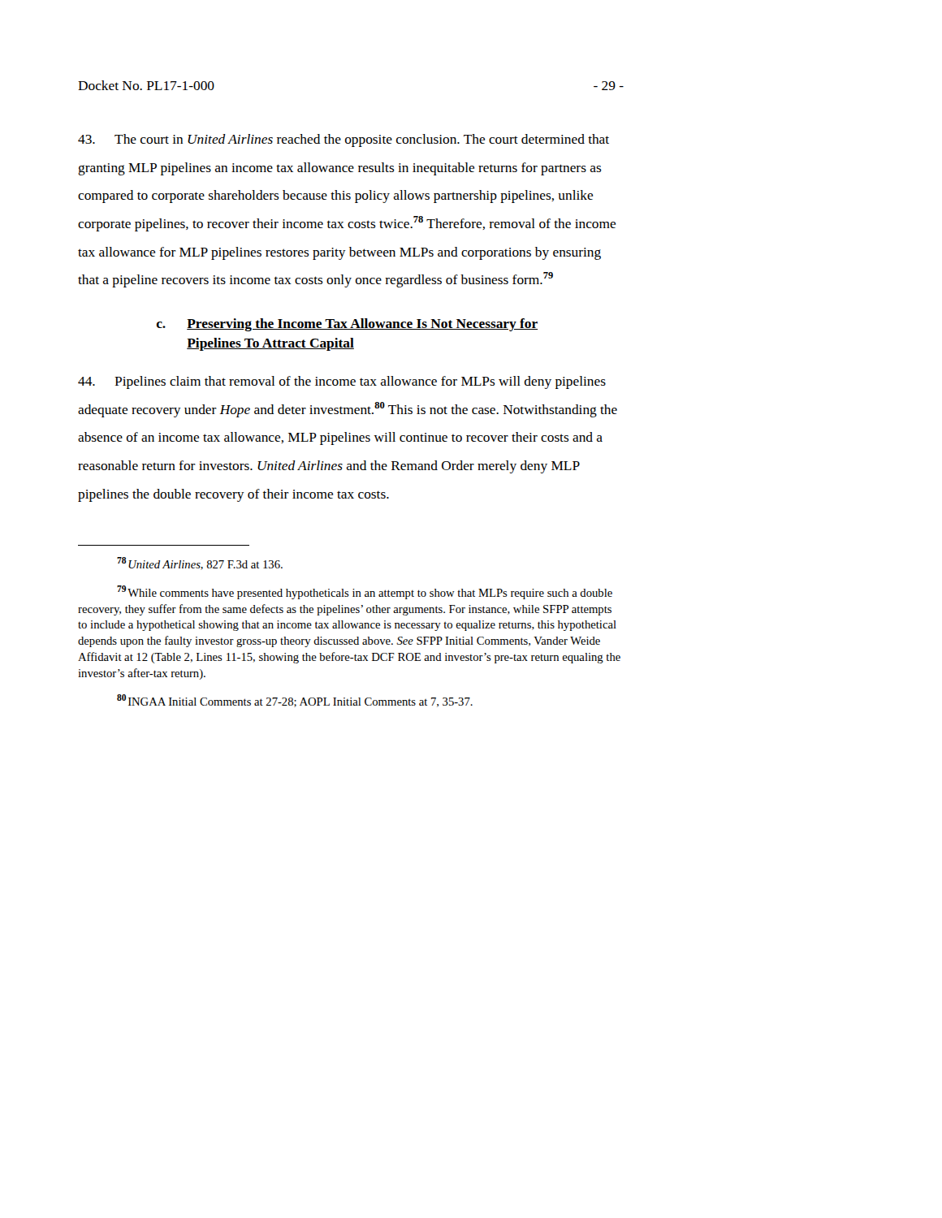Docket No. PL17-1-000 - 29 -
43. The court in United Airlines reached the opposite conclusion. The court determined that granting MLP pipelines an income tax allowance results in inequitable returns for partners as compared to corporate shareholders because this policy allows partnership pipelines, unlike corporate pipelines, to recover their income tax costs twice.78 Therefore, removal of the income tax allowance for MLP pipelines restores parity between MLPs and corporations by ensuring that a pipeline recovers its income tax costs only once regardless of business form.79
c. Preserving the Income Tax Allowance Is Not Necessary for Pipelines To Attract Capital
44. Pipelines claim that removal of the income tax allowance for MLPs will deny pipelines adequate recovery under Hope and deter investment.80 This is not the case. Notwithstanding the absence of an income tax allowance, MLP pipelines will continue to recover their costs and a reasonable return for investors. United Airlines and the Remand Order merely deny MLP pipelines the double recovery of their income tax costs.
78 United Airlines, 827 F.3d at 136.
79 While comments have presented hypotheticals in an attempt to show that MLPs require such a double recovery, they suffer from the same defects as the pipelines’ other arguments. For instance, while SFPP attempts to include a hypothetical showing that an income tax allowance is necessary to equalize returns, this hypothetical depends upon the faulty investor gross-up theory discussed above. See SFPP Initial Comments, Vander Weide Affidavit at 12 (Table 2, Lines 11-15, showing the before-tax DCF ROE and investor’s pre-tax return equaling the investor’s after-tax return).
80 INGAA Initial Comments at 27-28; AOPL Initial Comments at 7, 35-37.